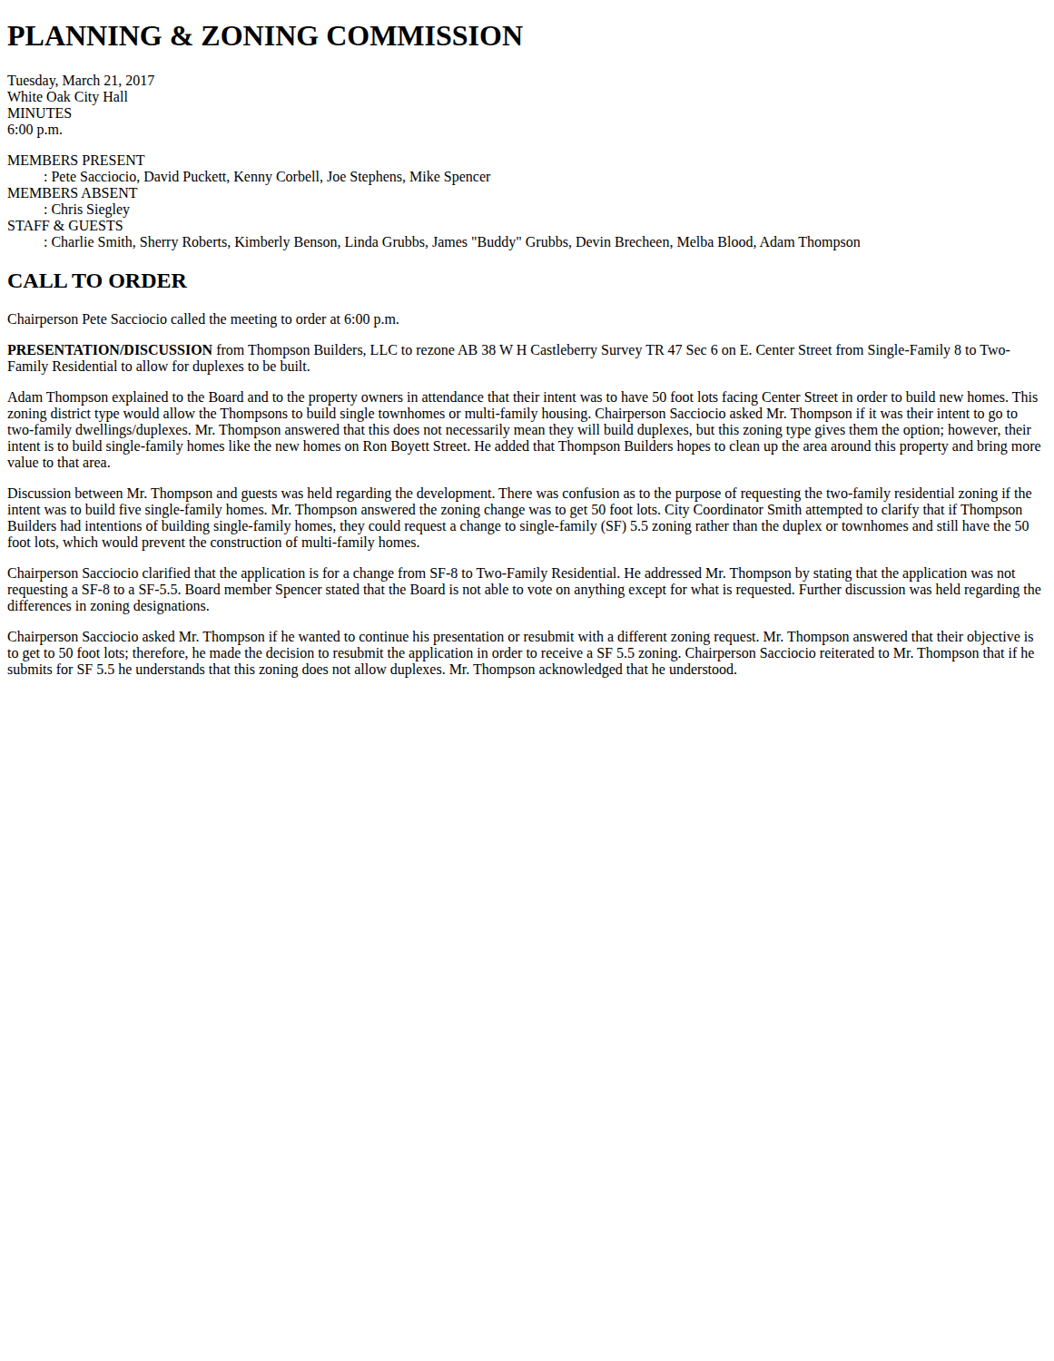PLANNING & ZONING COMMISSION
Tuesday, March 21, 2017
White Oak City Hall
MINUTES
6:00 p.m.
MEMBERS PRESENT
: Pete Sacciocio, David Puckett, Kenny Corbell, Joe Stephens, Mike Spencer
MEMBERS ABSENT
: Chris Siegley
STAFF & GUESTS
: Charlie Smith, Sherry Roberts, Kimberly Benson, Linda Grubbs, James "Buddy" Grubbs, Devin Brecheen, Melba Blood, Adam Thompson
CALL TO ORDER
Chairperson Pete Sacciocio called the meeting to order at 6:00 p.m.
PRESENTATION/DISCUSSION from Thompson Builders, LLC to rezone AB 38 W H Castleberry Survey TR 47 Sec 6 on E. Center Street from Single-Family 8 to Two-Family Residential to allow for duplexes to be built.
Adam Thompson explained to the Board and to the property owners in attendance that their intent was to have 50 foot lots facing Center Street in order to build new homes. This zoning district type would allow the Thompsons to build single townhomes or multi-family housing. Chairperson Sacciocio asked Mr. Thompson if it was their intent to go to two-family dwellings/duplexes. Mr. Thompson answered that this does not necessarily mean they will build duplexes, but this zoning type gives them the option; however, their intent is to build single-family homes like the new homes on Ron Boyett Street. He added that Thompson Builders hopes to clean up the area around this property and bring more value to that area.
Discussion between Mr. Thompson and guests was held regarding the development. There was confusion as to the purpose of requesting the two-family residential zoning if the intent was to build five single-family homes. Mr. Thompson answered the zoning change was to get 50 foot lots. City Coordinator Smith attempted to clarify that if Thompson Builders had intentions of building single-family homes, they could request a change to single-family (SF) 5.5 zoning rather than the duplex or townhomes and still have the 50 foot lots, which would prevent the construction of multi-family homes.
Chairperson Sacciocio clarified that the application is for a change from SF-8 to Two-Family Residential. He addressed Mr. Thompson by stating that the application was not requesting a SF-8 to a SF-5.5. Board member Spencer stated that the Board is not able to vote on anything except for what is requested. Further discussion was held regarding the differences in zoning designations.
Chairperson Sacciocio asked Mr. Thompson if he wanted to continue his presentation or resubmit with a different zoning request. Mr. Thompson answered that their objective is to get to 50 foot lots; therefore, he made the decision to resubmit the application in order to receive a SF 5.5 zoning. Chairperson Sacciocio reiterated to Mr. Thompson that if he submits for SF 5.5 he understands that this zoning does not allow duplexes. Mr. Thompson acknowledged that he understood.